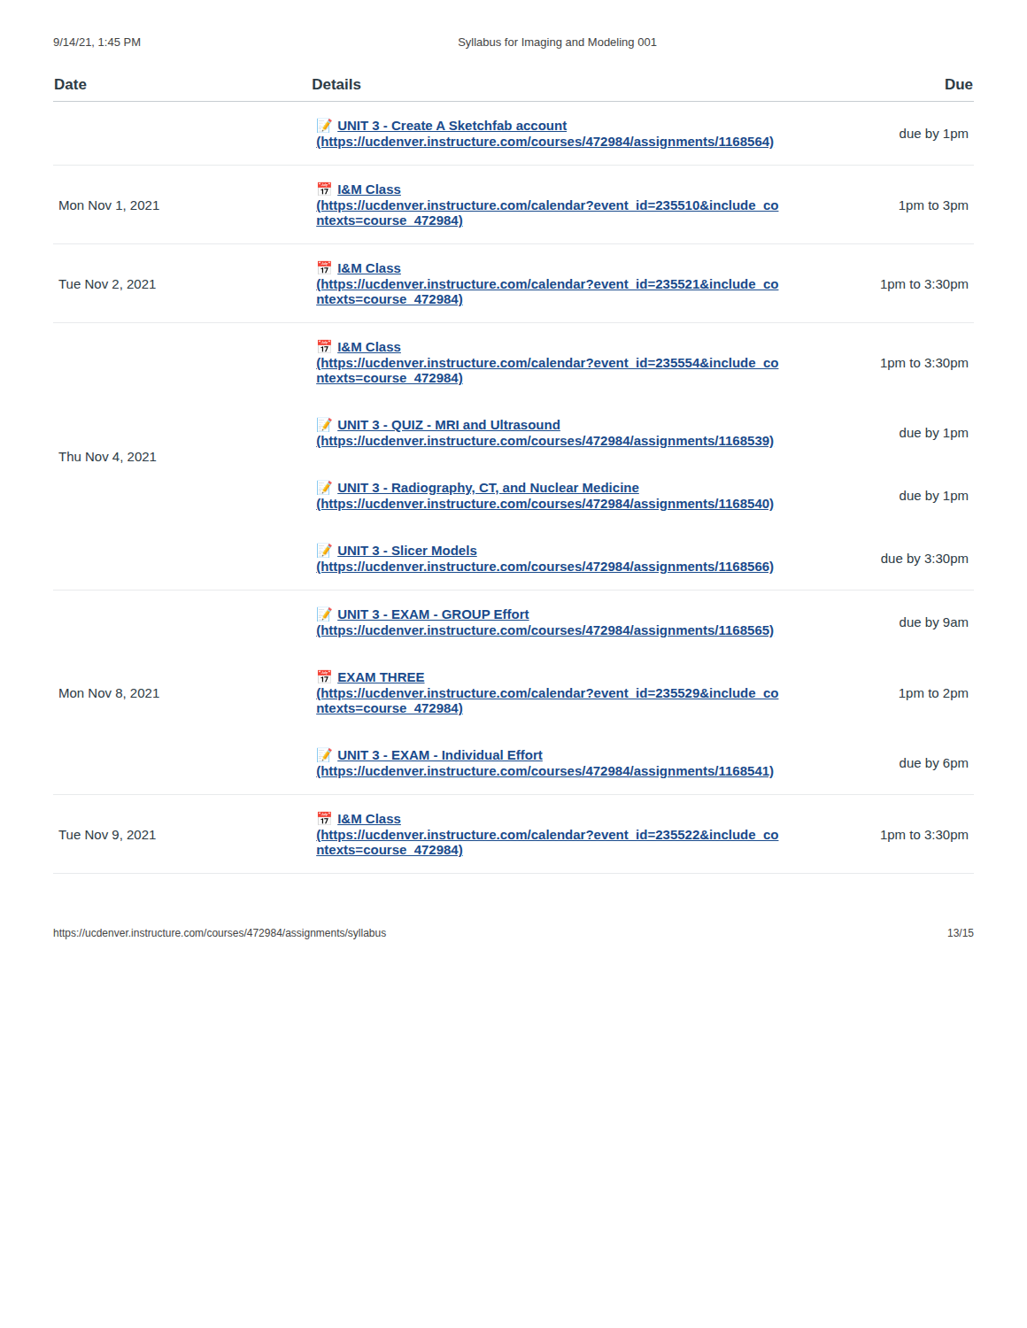9/14/21, 1:45 PM
Syllabus for Imaging and Modeling 001
| Date | Details | Due |
| --- | --- | --- |
| | 📝 UNIT 3 - Create A Sketchfab account (https://ucdenver.instructure.com/courses/472984/assignments/1168564) | due by 1pm |
| Mon Nov 1, 2021 | 📅 I&M Class (https://ucdenver.instructure.com/calendar?event_id=235510&include_contexts=course_472984) | 1pm to 3pm |
| Tue Nov 2, 2021 | 📅 I&M Class (https://ucdenver.instructure.com/calendar?event_id=235521&include_contexts=course_472984) | 1pm to 3:30pm |
| Thu Nov 4, 2021 | 📅 I&M Class (https://ucdenver.instructure.com/calendar?event_id=235554&include_contexts=course_472984) | 1pm to 3:30pm |
| 📝 UNIT 3 - QUIZ - MRI and Ultrasound (https://ucdenver.instructure.com/courses/472984/assignments/1168539) | due by 1pm |
| 📝 UNIT 3 - Radiography, CT, and Nuclear Medicine (https://ucdenver.instructure.com/courses/472984/assignments/1168540) | due by 1pm |
| 📝 UNIT 3 - Slicer Models (https://ucdenver.instructure.com/courses/472984/assignments/1168566) | due by 3:30pm |
| Mon Nov 8, 2021 | 📝 UNIT 3 - EXAM - GROUP Effort (https://ucdenver.instructure.com/courses/472984/assignments/1168565) | due by 9am |
| 📅 EXAM THREE (https://ucdenver.instructure.com/calendar?event_id=235529&include_contexts=course_472984) | 1pm to 2pm |
| 📝 UNIT 3 - EXAM - Individual Effort (https://ucdenver.instructure.com/courses/472984/assignments/1168541) | due by 6pm |
| Tue Nov 9, 2021 | 📅 I&M Class (https://ucdenver.instructure.com/calendar?event_id=235522&include_contexts=course_472984) | 1pm to 3:30pm |
https://ucdenver.instructure.com/courses/472984/assignments/syllabus
13/15